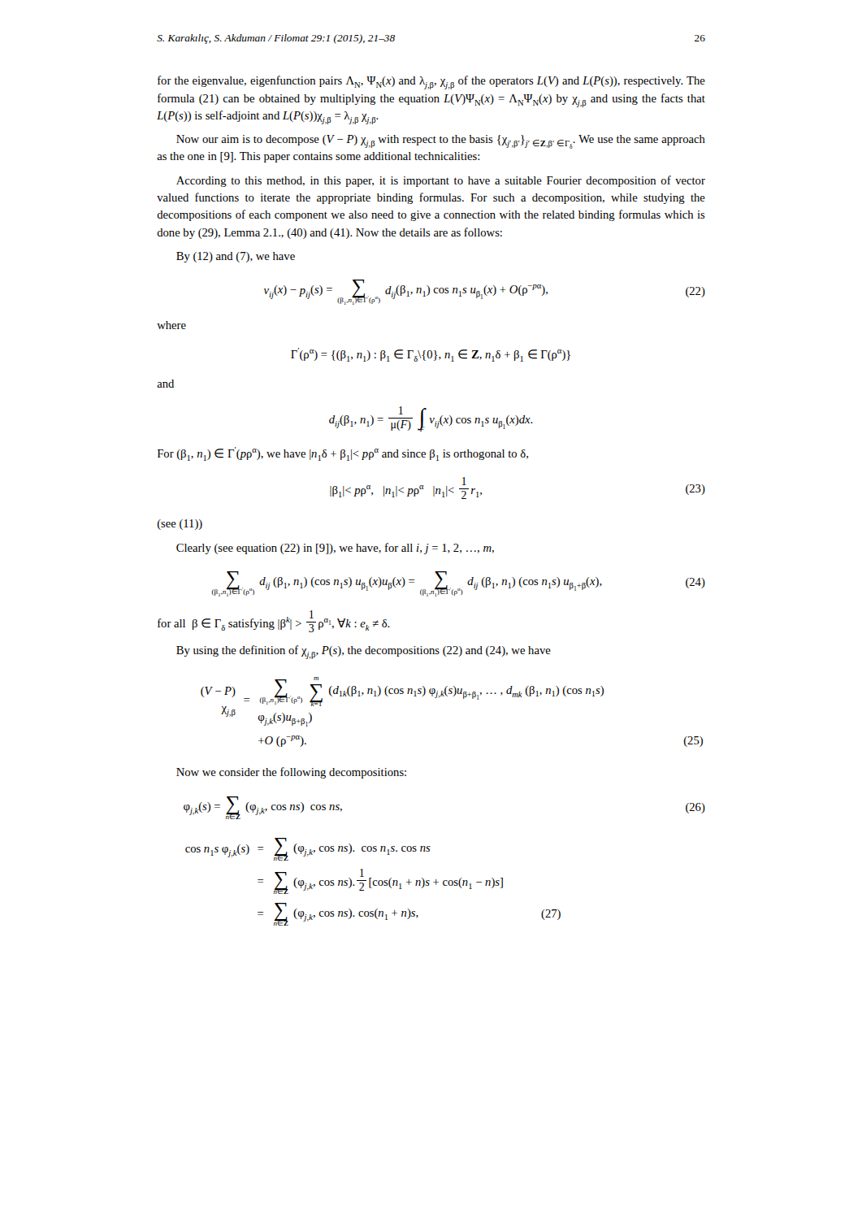S. Karakılıç, S. Akduman / Filomat 29:1 (2015), 21–38 26
for the eigenvalue, eigenfunction pairs ΛN, ΨN(x) and λj,β, χj,β of the operators L(V) and L(P(s)), respectively. The formula (21) can be obtained by multiplying the equation L(V)ΨN(x) = ΛNΨN(x) by χj,β and using the facts that L(P(s)) is self-adjoint and L(P(s))χj,β = λj,β χj,β.
Now our aim is to decompose (V − P) χj,β with respect to the basis {χj′,β′}j′ ∈Z,β′ ∈Γδ. We use the same approach as the one in [9]. This paper contains some additional technicalities:
According to this method, in this paper, it is important to have a suitable Fourier decomposition of vector valued functions to iterate the appropriate binding formulas. For such a decomposition, while studying the decompositions of each component we also need to give a connection with the related binding formulas which is done by (29), Lemma 2.1., (40) and (41). Now the details are as follows:
By (12) and (7), we have
vij(x) − pij(s) = ∑(β1,n1)∈Γ′(ρα) dij(β1, n1) cos n1s uβ1(x) + O(ρ−pα),
(22)
where
Γ′(ρα) = {(β1, n1) : β1 ∈ Γδ\{0}, n1 ∈ Z, n1δ + β1 ∈ Γ(ρα)}
and
dij(β1, n1) = 1 μ(F) ∫F vij(x) cos n1s uβ1(x)dx.
For (β1, n1) ∈ Γ′(pρα), we have |n1δ + β1|< pρα and since β1 is orthogonal to δ,
|β1|< pρα, |n1|< pρα |n1|< 12 r1,
(23)
(see (11))
Clearly (see equation (22) in [9]), we have, for all i, j = 1, 2, …, m,
∑(β1,n1)∈Γ′(ρα) dij (β1, n1) (cos n1s) uβ1(x)uβ(x) = ∑(β1,n1)∈Γ′(ρα) dij (β1, n1) (cos n1s) uβ1+β(x),
(24)
for all β ∈ Γδ satisfying |βk| > 13ρα1, ∀k : ek ≠ δ.
By using the definition of χj,β, P(s), the decompositions (22) and (24), we have
| ( V − P ) χ j ,β | = | ∑ (β 1 , n 1 )∈Γ ′ (ρ α ) m ∑ k =1 ( d 1 k (β 1 , n 1 ) (cos n 1 s ) φ j , k ( s ) u β+β 1 , … , d mk (β 1 , n 1 ) (cos n 1 s ) φ j , k ( s ) u β+β 1 ) | |
| | | + O ( ρ − p α ) . | (25) |
Now we consider the following decompositions:
φj,k(s) = ∑n∈Z (φj,k, cos ns) cos ns,
(26)
| cos n 1 s φ j , k ( s ) | = | ∑ n ∈ Z ( φ j , k , cos ns ) . cos n 1 s . cos ns | |
| | = | ∑ n ∈ Z ( φ j , k , cos ns ) . 1 2 [cos( n 1 + n ) s + cos( n 1 − n ) s ] | |
| | = | ∑ n ∈ Z ( φ j , k , cos ns ) . cos( n 1 + n ) s , | (27) |